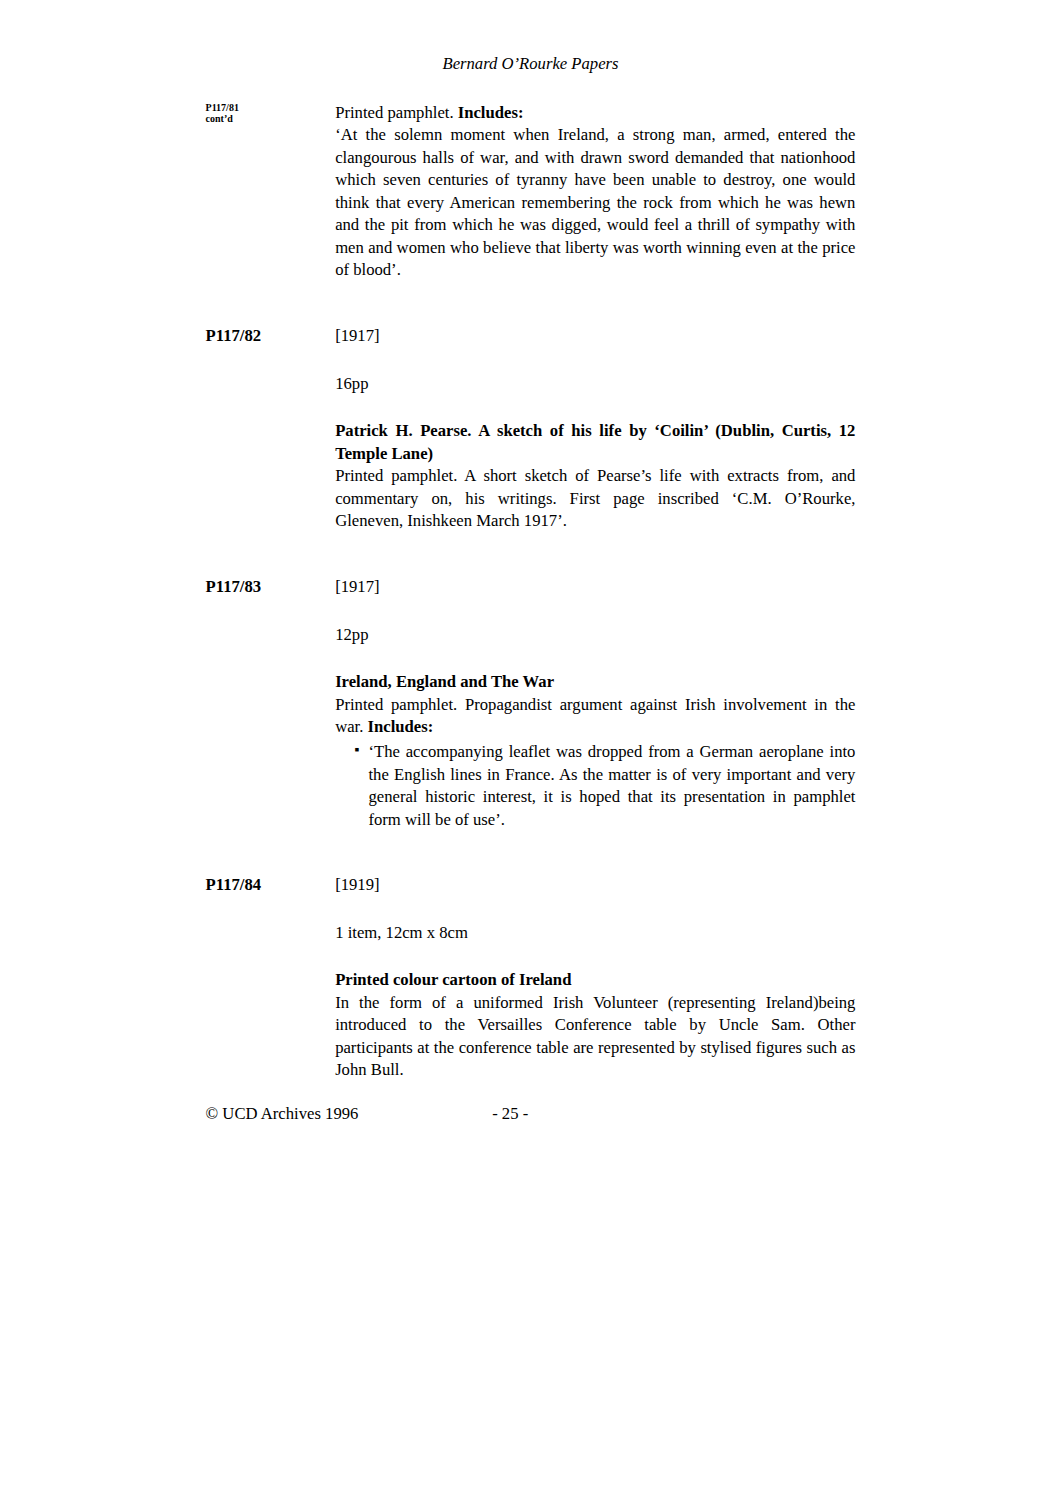Bernard O’Rourke Papers
P117/81
cont’d
Printed pamphlet. Includes:
‘At the solemn moment when Ireland, a strong man, armed, entered the clangourous halls of war, and with drawn sword demanded that nationhood which seven centuries of tyranny have been unable to destroy, one would think that every American remembering the rock from which he was hewn and the pit from which he was digged, would feel a thrill of sympathy with men and women who believe that liberty was worth winning even at the price of blood’.
P117/82
[1917]
16pp
Patrick H. Pearse. A sketch of his life by ‘Coilin’ (Dublin, Curtis, 12 Temple Lane)
Printed pamphlet. A short sketch of Pearse’s life with extracts from, and commentary on, his writings. First page inscribed ‘C.M. O’Rourke, Gleneven, Inishkeen March 1917’.
P117/83
[1917]
12pp
Ireland, England and The War
Printed pamphlet. Propagandist argument against Irish involvement in the war. Includes:
‘The accompanying leaflet was dropped from a German aeroplane into the English lines in France. As the matter is of very important and very general historic interest, it is hoped that its presentation in pamphlet form will be of use’.
P117/84
[1919]
1 item, 12cm x 8cm
Printed colour cartoon of Ireland
In the form of a uniformed Irish Volunteer (representing Ireland)being introduced to the Versailles Conference table by Uncle Sam. Other participants at the conference table are represented by stylised figures such as John Bull.
© UCD Archives 1996 - 25 -